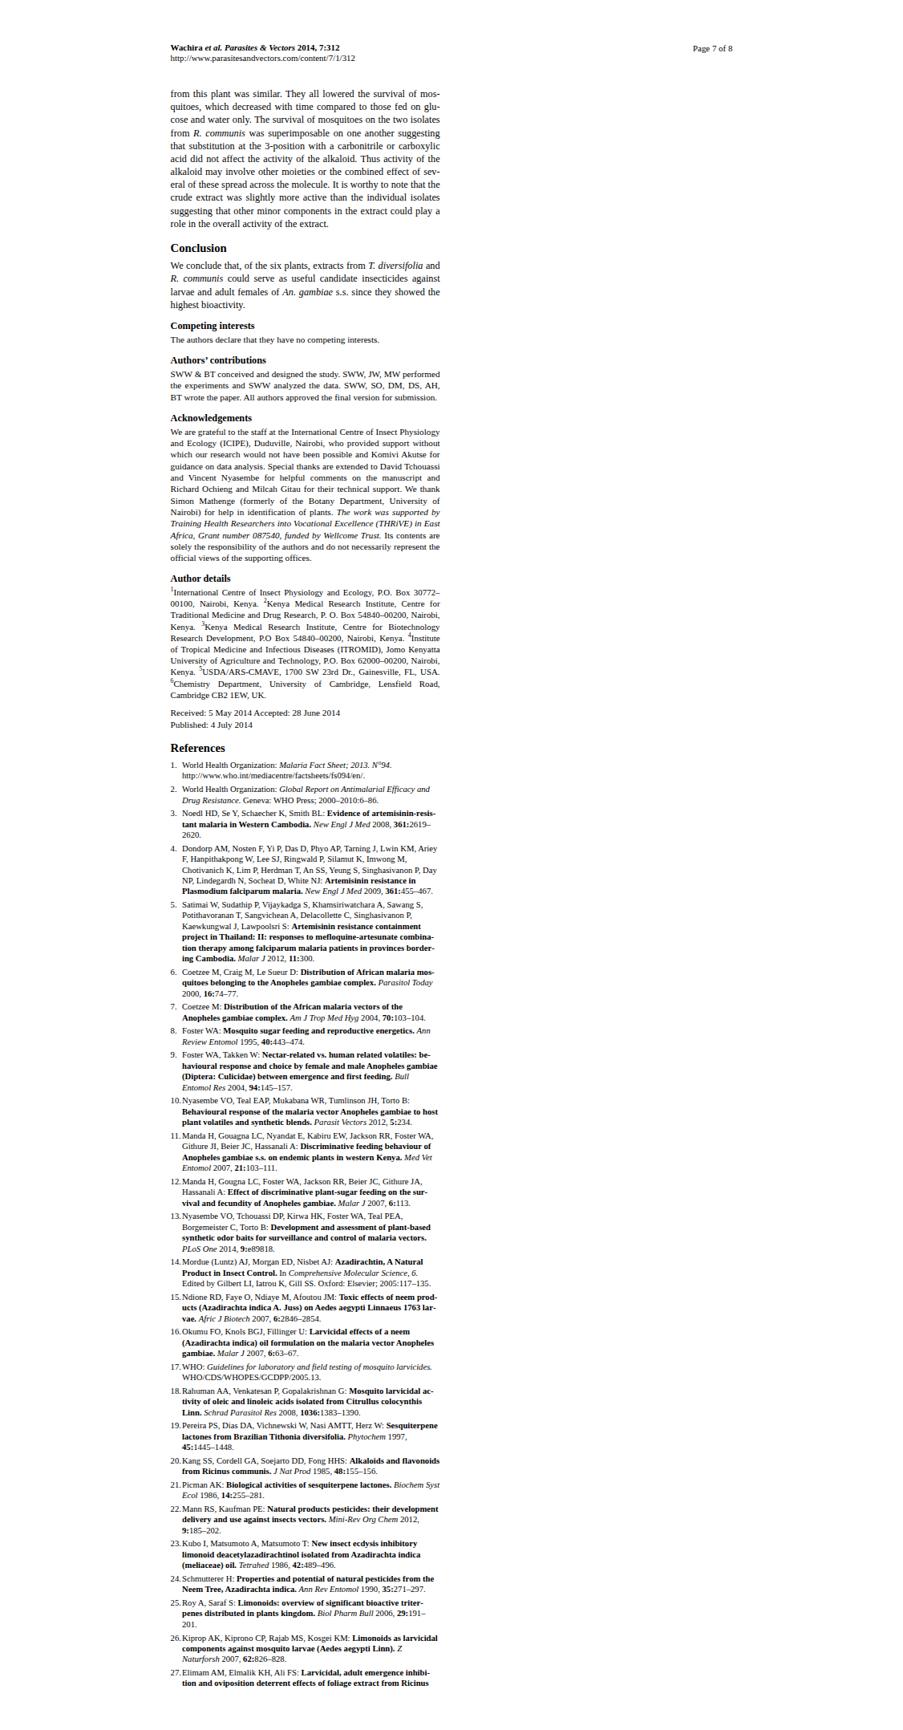Wachira et al. Parasites & Vectors 2014, 7:312
http://www.parasitesandvectors.com/content/7/1/312
Page 7 of 8
from this plant was similar. They all lowered the survival of mosquitoes, which decreased with time compared to those fed on glucose and water only. The survival of mosquitoes on the two isolates from R. communis was superimposable on one another suggesting that substitution at the 3-position with a carbonitrile or carboxylic acid did not affect the activity of the alkaloid. Thus activity of the alkaloid may involve other moieties or the combined effect of several of these spread across the molecule. It is worthy to note that the crude extract was slightly more active than the individual isolates suggesting that other minor components in the extract could play a role in the overall activity of the extract.
Conclusion
We conclude that, of the six plants, extracts from T. diversifolia and R. communis could serve as useful candidate insecticides against larvae and adult females of An. gambiae s.s. since they showed the highest bioactivity.
Competing interests
The authors declare that they have no competing interests.
Authors’ contributions
SWW & BT conceived and designed the study. SWW, JW, MW performed the experiments and SWW analyzed the data. SWW, SO, DM, DS, AH, BT wrote the paper. All authors approved the final version for submission.
Acknowledgements
We are grateful to the staff at the International Centre of Insect Physiology and Ecology (ICIPE), Duduville, Nairobi, who provided support without which our research would not have been possible and Komivi Akutse for guidance on data analysis. Special thanks are extended to David Tchouassi and Vincent Nyasembe for helpful comments on the manuscript and Richard Ochieng and Milcah Gitau for their technical support. We thank Simon Mathenge (formerly of the Botany Department, University of Nairobi) for help in identification of plants. The work was supported by Training Health Researchers into Vocational Excellence (THRiVE) in East Africa, Grant number 087540, funded by Wellcome Trust. Its contents are solely the responsibility of the authors and do not necessarily represent the official views of the supporting offices.
Author details
1International Centre of Insect Physiology and Ecology, P.O. Box 30772–00100, Nairobi, Kenya. 2Kenya Medical Research Institute, Centre for Traditional Medicine and Drug Research, P. O. Box 54840–00200, Nairobi, Kenya. 3Kenya Medical Research Institute, Centre for Biotechnology Research Development, P.O Box 54840–00200, Nairobi, Kenya. 4Institute of Tropical Medicine and Infectious Diseases (ITROMID), Jomo Kenyatta University of Agriculture and Technology, P.O. Box 62000–00200, Nairobi, Kenya. 5USDA/ARS-CMAVE, 1700 SW 23rd Dr., Gainesville, FL, USA. 6Chemistry Department, University of Cambridge, Lensfield Road, Cambridge CB2 1EW, UK.
Received: 5 May 2014 Accepted: 28 June 2014
Published: 4 July 2014
References
World Health Organization: Malaria Fact Sheet; 2013. N°94. http://www.who.int/mediacentre/factsheets/fs094/en/.
World Health Organization: Global Report on Antimalarial Efficacy and Drug Resistance. Geneva: WHO Press; 2000–2010:6–86.
Noedl HD, Se Y, Schaecher K, Smith BL: Evidence of artemisinin-resistant malaria in Western Cambodia. New Engl J Med 2008, 361: 2619–2620.
Dondorp AM, Nosten F, Yi P, Das D, Phyo AP, Tarning J, Lwin KM, Ariey F, Hanpithakpong W, Lee SJ, Ringwald P, Silamut K, Imwong M, Chotivanich K, Lim P, Herdman T, An SS, Yeung S, Singhasivanon P, Day NP, Lindegardh N, Socheat D, White NJ: Artemisinin resistance in Plasmodium falciparum malaria. New Engl J Med 2009, 361: 455–467.
Satimai W, Sudathip P, Vijaykadga S, Khamsiriwatchara A, Sawang S, Potithavoranan T, Sangvichean A, Delacollette C, Singhasivanon P, Kaewkungwal J, Lawpoolsri S: Artemisinin resistance containment project in Thailand: II: responses to mefloquine-artesunate combination therapy among falciparum malaria patients in provinces bordering Cambodia. Malar J 2012, 11: 300.
Coetzee M, Craig M, Le Sueur D: Distribution of African malaria mosquitoes belonging to the Anopheles gambiae complex. Parasitol Today 2000, 16: 74–77.
Coetzee M: Distribution of the African malaria vectors of the Anopheles gambiae complex. Am J Trop Med Hyg 2004, 70: 103–104.
Foster WA: Mosquito sugar feeding and reproductive energetics. Ann Review Entomol 1995, 40: 443–474.
Foster WA, Takken W: Nectar-related vs. human related volatiles: behavioural response and choice by female and male Anopheles gambiae (Diptera: Culicidae) between emergence and first feeding. Bull Entomol Res 2004, 94: 145–157.
Nyasembe VO, Teal EAP, Mukabana WR, Tumlinson JH, Torto B: Behavioural response of the malaria vector Anopheles gambiae to host plant volatiles and synthetic blends. Parasit Vectors 2012, 5: 234.
Manda H, Gouagna LC, Nyandat E, Kabiru EW, Jackson RR, Foster WA, Githure JI, Beier JC, Hassanali A: Discriminative feeding behaviour of Anopheles gambiae s.s. on endemic plants in western Kenya. Med Vet Entomol 2007, 21: 103–111.
Manda H, Gougna LC, Foster WA, Jackson RR, Beier JC, Githure JA, Hassanali A: Effect of discriminative plant-sugar feeding on the survival and fecundity of Anopheles gambiae. Malar J 2007, 6: 113.
Nyasembe VO, Tchouassi DP, Kirwa HK, Foster WA, Teal PEA, Borgemeister C, Torto B: Development and assessment of plant-based synthetic odor baits for surveillance and control of malaria vectors. PLoS One 2014, 9: e89818.
Mordue (Luntz) AJ, Morgan ED, Nisbet AJ: Azadirachtin, A Natural Product in Insect Control. In Comprehensive Molecular Science, 6. Edited by Gilbert LI, Iatrou K, Gill SS. Oxford: Elsevier; 2005:117–135.
Ndione RD, Faye O, Ndiaye M, Afoutou JM: Toxic effects of neem products (Azadirachta indica A. Juss) on Aedes aegypti Linnaeus 1763 larvae. Afric J Biotech 2007, 6: 2846–2854.
Okumu FO, Knols BGJ, Fillinger U: Larvicidal effects of a neem (Azadirachta indica) oil formulation on the malaria vector Anopheles gambiae. Malar J 2007, 6: 63–67.
WHO: Guidelines for laboratory and field testing of mosquito larvicides. WHO/CDS/WHOPES/GCDPP/2005.13.
Rahuman AA, Venkatesan P, Gopalakrishnan G: Mosquito larvicidal activity of oleic and linoleic acids isolated from Citrullus colocynthis Linn. Schrad Parasitol Res 2008, 1036: 1383–1390.
Pereira PS, Dias DA, Vichnewski W, Nasi AMTT, Herz W: Sesquiterpene lactones from Brazilian Tithonia diversifolia. Phytochem 1997, 45: 1445–1448.
Kang SS, Cordell GA, Soejarto DD, Fong HHS: Alkaloids and flavonoids from Ricinus communis. J Nat Prod 1985, 48: 155–156.
Picman AK: Biological activities of sesquiterpene lactones. Biochem Syst Ecol 1986, 14: 255–281.
Mann RS, Kaufman PE: Natural products pesticides: their development delivery and use against insects vectors. Mini-Rev Org Chem 2012, 9: 185–202.
Kubo I, Matsumoto A, Matsumoto T: New insect ecdysis inhibitory limonoid deacetylazadirachtinol isolated from Azadirachta indica (meliaceae) oil. Tetrahed 1986, 42: 489–496.
Schmutterer H: Properties and potential of natural pesticides from the Neem Tree, Azadirachta indica. Ann Rev Entomol 1990, 35: 271–297.
Roy A, Saraf S: Limonoids: overview of significant bioactive triterpenes distributed in plants kingdom. Biol Pharm Bull 2006, 29: 191–201.
Kiprop AK, Kiprono CP, Rajab MS, Kosgei KM: Limonoids as larvicidal components against mosquito larvae (Aedes aegypti Linn). Z Naturforsh 2007, 62: 826–828.
Elimam AM, Elmalik KH, Ali FS: Larvicidal, adult emergence inhibition and oviposition deterrent effects of foliage extract from Ricinus